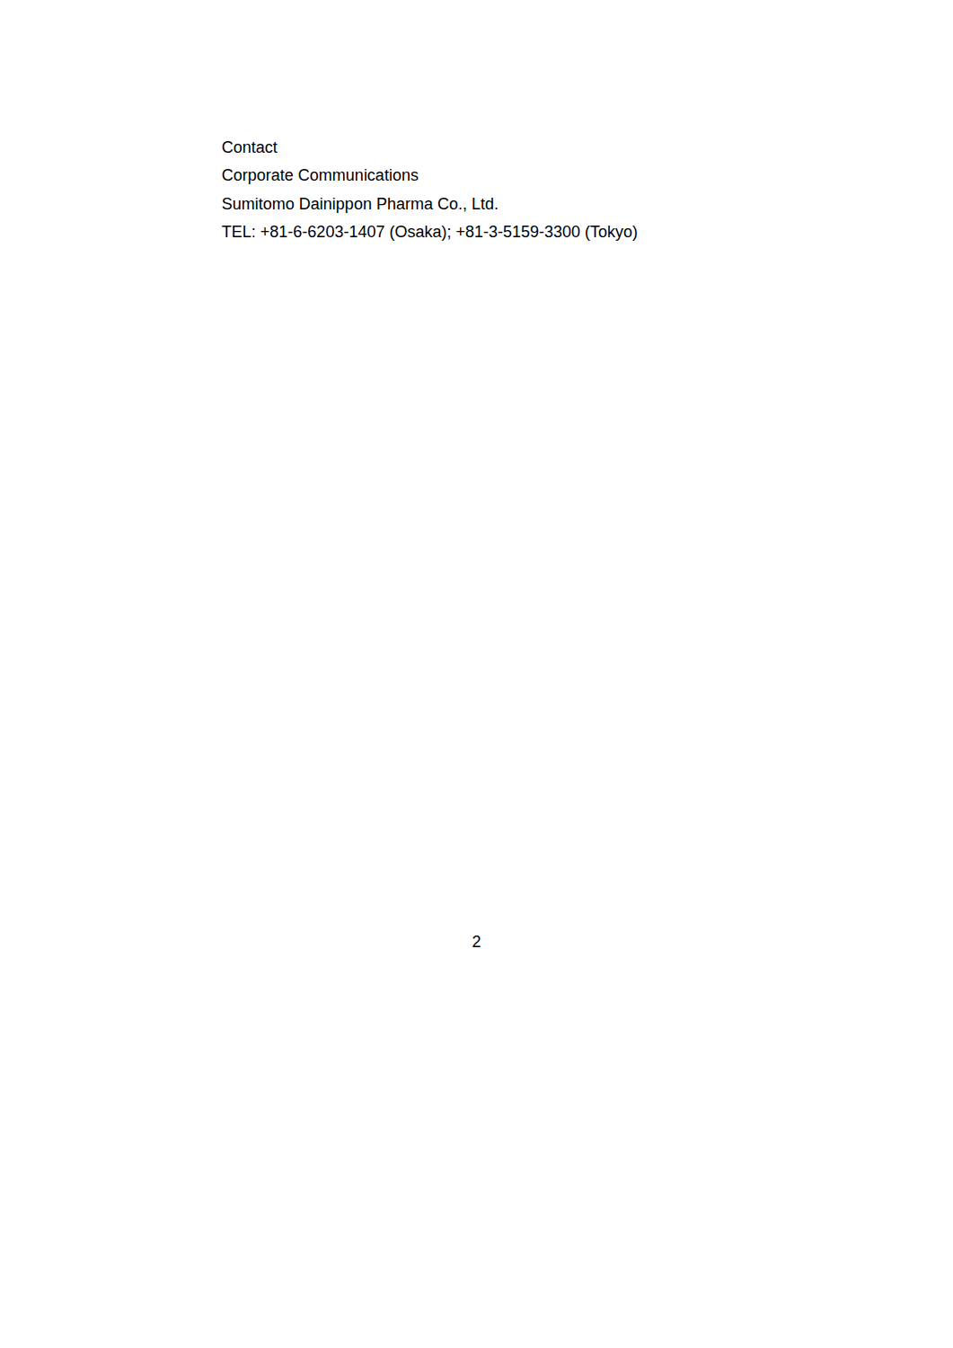Contact
Corporate Communications
Sumitomo Dainippon Pharma Co., Ltd.
TEL: +81-6-6203-1407 (Osaka); +81-3-5159-3300 (Tokyo)
2